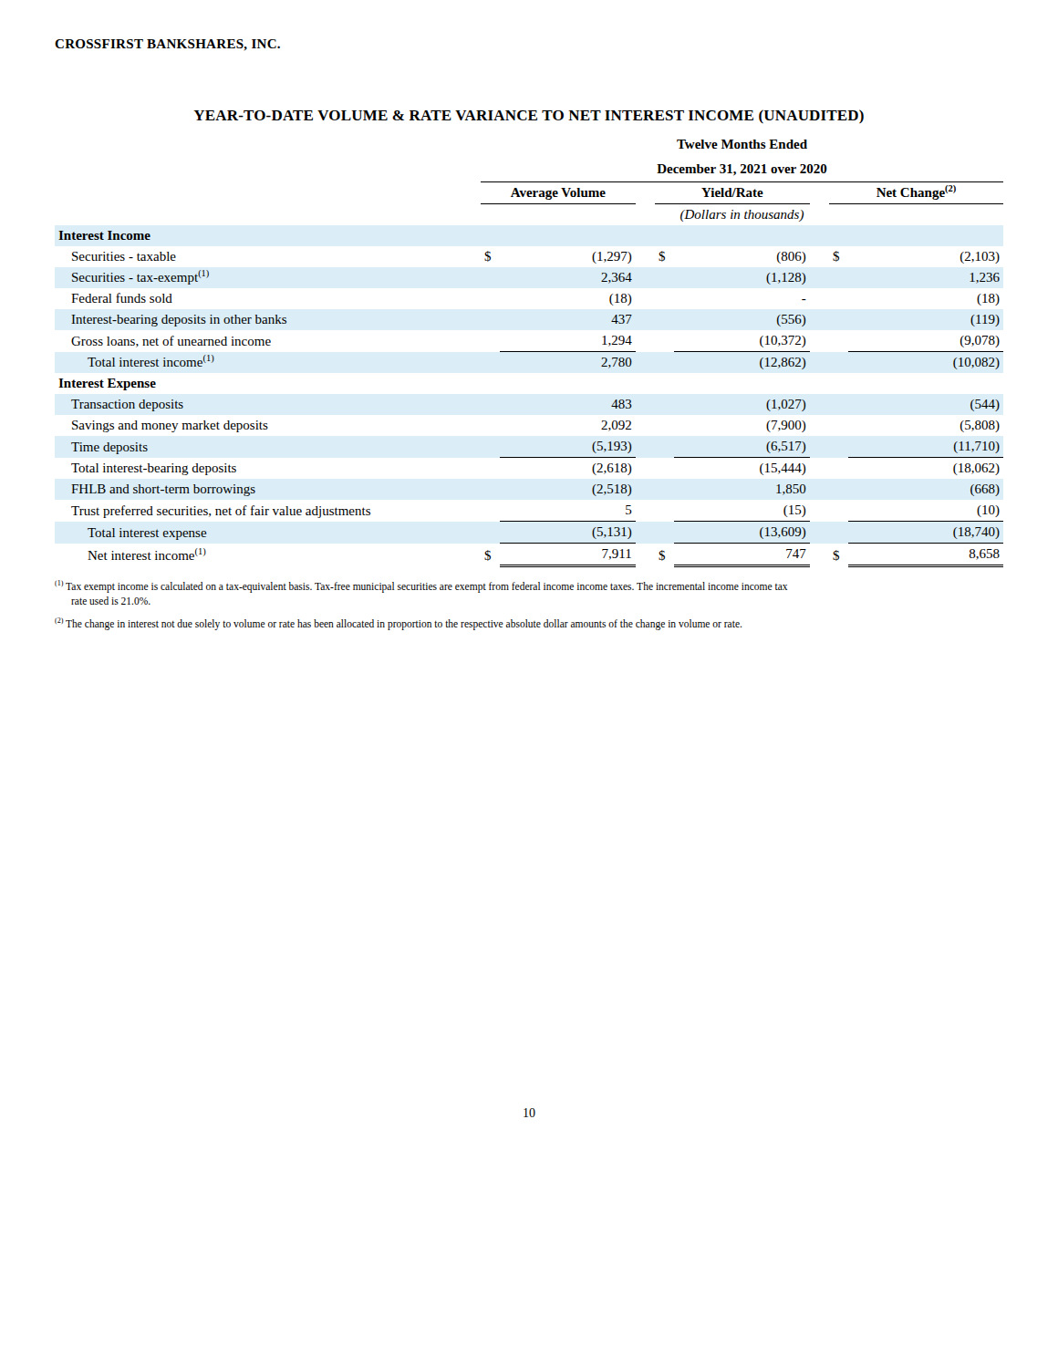CROSSFIRST BANKSHARES, INC.
YEAR-TO-DATE VOLUME & RATE VARIANCE TO NET INTEREST INCOME (UNAUDITED)
| | Twelve Months Ended |
| | December 31, 2021 over 2020 |
| | Average Volume | | Yield/Rate | | Net Change (2) |
| | (Dollars in thousands) |
| Interest Income | |
| Securities - taxable | $ | (1,297) | | $ | (806) | | $ | (2,103) |
| Securities - tax-exempt (1) | | 2,364 | | | (1,128) | | | 1,236 |
| Federal funds sold | | (18) | | | - | | | (18) |
| Interest-bearing deposits in other banks | | 437 | | | (556) | | | (119) |
| Gross loans, net of unearned income | | 1,294 | | | (10,372) | | | (9,078) |
| Total interest income (1) | | 2,780 | | | (12,862) | | | (10,082) |
| Interest Expense | |
| Transaction deposits | | 483 | | | (1,027) | | | (544) |
| Savings and money market deposits | | 2,092 | | | (7,900) | | | (5,808) |
| Time deposits | | (5,193) | | | (6,517) | | | (11,710) |
| Total interest-bearing deposits | | (2,618) | | | (15,444) | | | (18,062) |
| FHLB and short-term borrowings | | (2,518) | | | 1,850 | | | (668) |
| Trust preferred securities, net of fair value adjustments | | 5 | | | (15) | | | (10) |
| Total interest expense | | (5,131) | | | (13,609) | | | (18,740) |
| Net interest income (1) | $ | 7,911 | | $ | 747 | | $ | 8,658 |
(1) Tax exempt income is calculated on a tax-equivalent basis. Tax-free municipal securities are exempt from federal income income taxes. The incremental income income tax
rate used is 21.0%.
(2) The change in interest not due solely to volume or rate has been allocated in proportion to the respective absolute dollar amounts of the change in volume or rate.
10